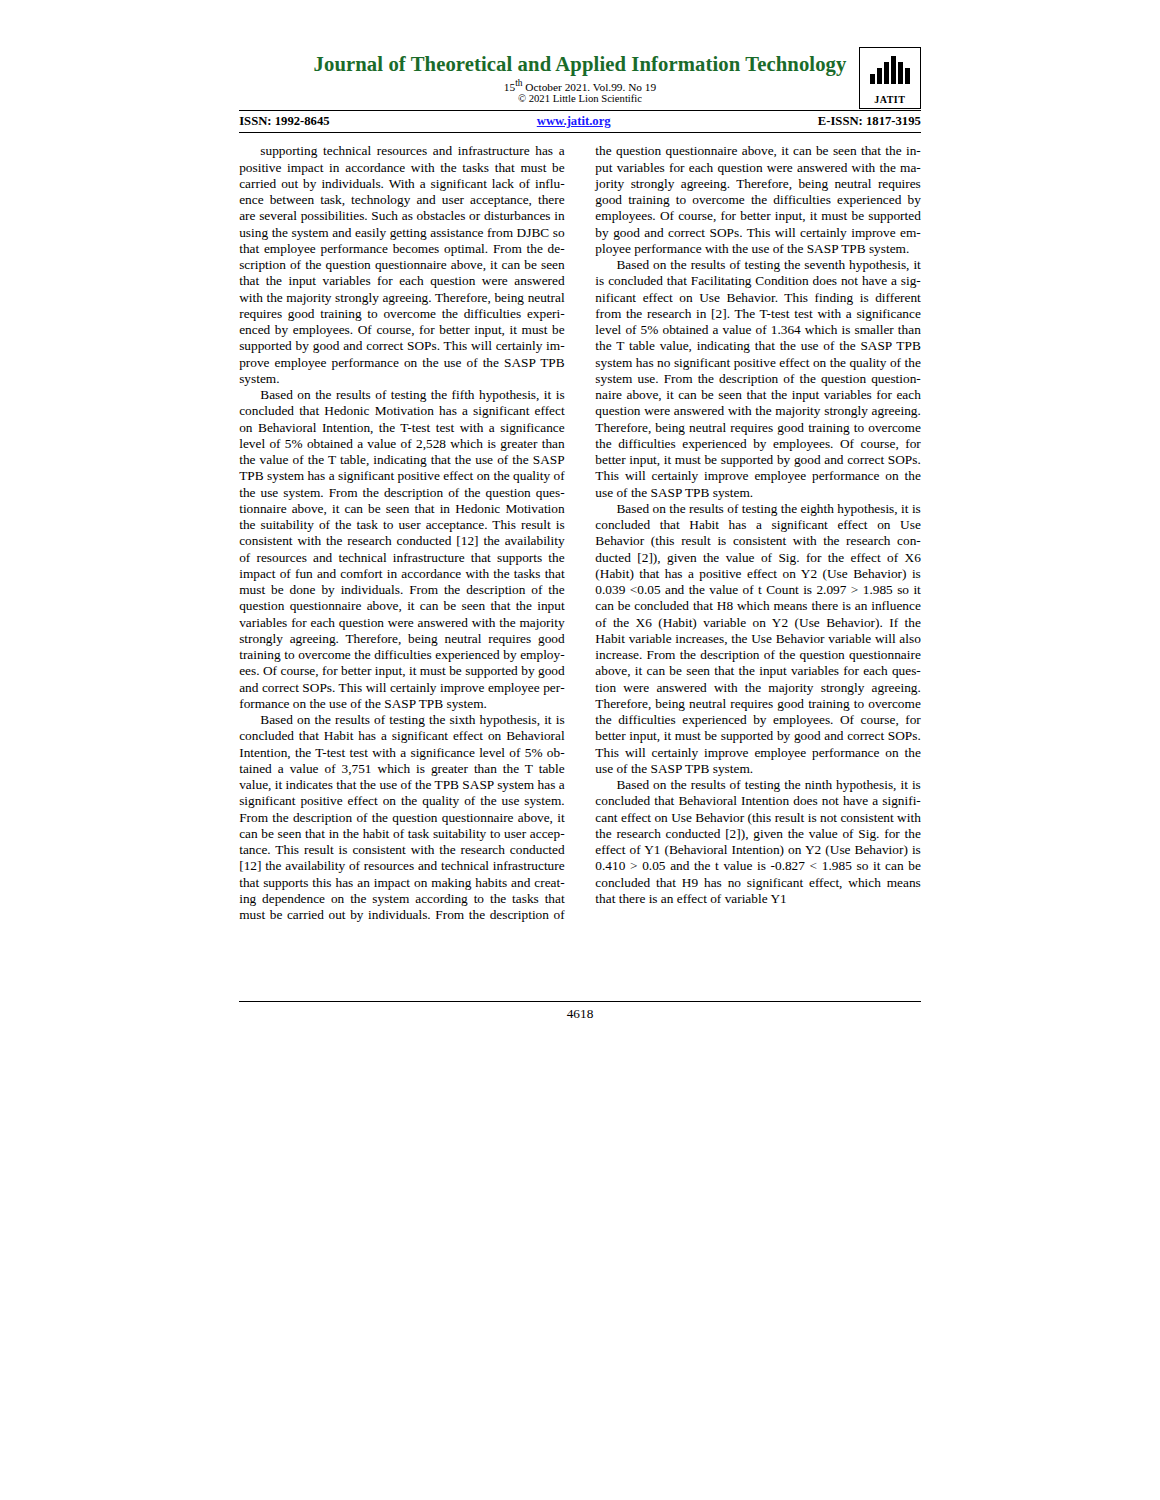JATIT
Journal of Theoretical and Applied Information Technology
15th October 2021. Vol.99. No 19
© 2021 Little Lion Scientific
ISSN: 1992-8645
www.jatit.org
E-ISSN: 1817-3195
supporting technical resources and infrastructure has a positive impact in accordance with the tasks that must be carried out by individuals. With a significant lack of influence between task, technology and user acceptance, there are several possibilities. Such as obstacles or disturbances in using the system and easily getting assistance from DJBC so that employee performance becomes optimal. From the description of the question questionnaire above, it can be seen that the input variables for each question were answered with the majority strongly agreeing. Therefore, being neutral requires good training to overcome the difficulties experienced by employees. Of course, for better input, it must be supported by good and correct SOPs. This will certainly improve employee performance on the use of the SASP TPB system.
Based on the results of testing the fifth hypothesis, it is concluded that Hedonic Motivation has a significant effect on Behavioral Intention, the T-test test with a significance level of 5% obtained a value of 2,528 which is greater than the value of the T table, indicating that the use of the SASP TPB system has a significant positive effect on the quality of the use system. From the description of the question questionnaire above, it can be seen that in Hedonic Motivation the suitability of the task to user acceptance. This result is consistent with the research conducted [12] the availability of resources and technical infrastructure that supports the impact of fun and comfort in accordance with the tasks that must be done by individuals. From the description of the question questionnaire above, it can be seen that the input variables for each question were answered with the majority strongly agreeing. Therefore, being neutral requires good training to overcome the difficulties experienced by employees. Of course, for better input, it must be supported by good and correct SOPs. This will certainly improve employee performance on the use of the SASP TPB system.
Based on the results of testing the sixth hypothesis, it is concluded that Habit has a significant effect on Behavioral Intention, the T-test test with a significance level of 5% obtained a value of 3,751 which is greater than the T table value, it indicates that the use of the TPB SASP system has a significant positive effect on the quality of the use system. From the description of the question questionnaire above, it can be seen that in the habit of task suitability to user acceptance. This result is consistent with the research conducted [12] the availability of resources and technical infrastructure that supports this has an impact on making habits and creating dependence on the system according to the tasks that must be carried out by individuals. From the description of the question questionnaire above, it can be seen that the input variables for each question were answered with the majority strongly agreeing. Therefore, being neutral requires good training to overcome the difficulties experienced by employees. Of course, for better input, it must be supported by good and correct SOPs. This will certainly improve employee performance with the use of the SASP TPB system.
Based on the results of testing the seventh hypothesis, it is concluded that Facilitating Condition does not have a significant effect on Use Behavior. This finding is different from the research in [2]. The T-test test with a significance level of 5% obtained a value of 1.364 which is smaller than the T table value, indicating that the use of the SASP TPB system has no significant positive effect on the quality of the system use. From the description of the question questionnaire above, it can be seen that the input variables for each question were answered with the majority strongly agreeing. Therefore, being neutral requires good training to overcome the difficulties experienced by employees. Of course, for better input, it must be supported by good and correct SOPs. This will certainly improve employee performance on the use of the SASP TPB system.
Based on the results of testing the eighth hypothesis, it is concluded that Habit has a significant effect on Use Behavior (this result is consistent with the research conducted [2]), given the value of Sig. for the effect of X6 (Habit) that has a positive effect on Y2 (Use Behavior) is 0.039 <0.05 and the value of t Count is 2.097 > 1.985 so it can be concluded that H8 which means there is an influence of the X6 (Habit) variable on Y2 (Use Behavior). If the Habit variable increases, the Use Behavior variable will also increase. From the description of the question questionnaire above, it can be seen that the input variables for each question were answered with the majority strongly agreeing. Therefore, being neutral requires good training to overcome the difficulties experienced by employees. Of course, for better input, it must be supported by good and correct SOPs. This will certainly improve employee performance on the use of the SASP TPB system.
Based on the results of testing the ninth hypothesis, it is concluded that Behavioral Intention does not have a significant effect on Use Behavior (this result is not consistent with the research conducted [2]), given the value of Sig. for the effect of Y1 (Behavioral Intention) on Y2 (Use Behavior) is 0.410 > 0.05 and the t value is -0.827 < 1.985 so it can be concluded that H9 has no significant effect, which means that there is an effect of variable Y1
4618